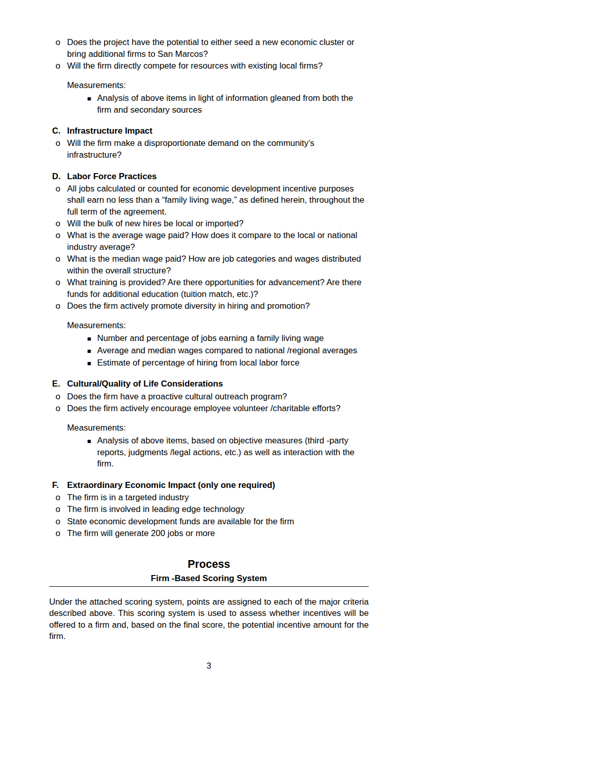o Does the project have the potential to either seed a new economic cluster or bring additional firms to San Marcos?
o Will the firm directly compete for resources with existing local firms?
Measurements:
■ Analysis of above items in light of information gleaned from both the firm and secondary sources
C. Infrastructure Impact
o Will the firm make a disproportionate demand on the community’s infrastructure?
D. Labor Force Practices
o All jobs calculated or counted for economic development incentive purposes shall earn no less than a “family living wage,” as defined herein, throughout the full term of the agreement.
o Will the bulk of new hires be local or imported?
o What is the average wage paid? How does it compare to the local or national industry average?
o What is the median wage paid? How are job categories and wages distributed within the overall structure?
o What training is provided? Are there opportunities for advancement? Are there funds for additional education (tuition match, etc.)?
o Does the firm actively promote diversity in hiring and promotion?
Measurements:
■ Number and percentage of jobs earning a family living wage
■ Average and median wages compared to national /regional averages
■ Estimate of percentage of hiring from local labor force
E. Cultural/Quality of Life Considerations
o Does the firm have a proactive cultural outreach program?
o Does the firm actively encourage employee volunteer /charitable efforts?
Measurements:
■ Analysis of above items, based on objective measures (third -party reports, judgments /legal actions, etc.) as well as interaction with the firm.
F. Extraordinary Economic Impact (only one required)
o The firm is in a targeted industry
o The firm is involved in leading edge technology
o State economic development funds are available for the firm
o The firm will generate 200 jobs or more
Process
Firm -Based Scoring System
Under the attached scoring system, points are assigned to each of the major criteria described above. This scoring system is used to assess whether incentives will be offered to a firm and, based on the final score, the potential incentive amount for the firm.
3